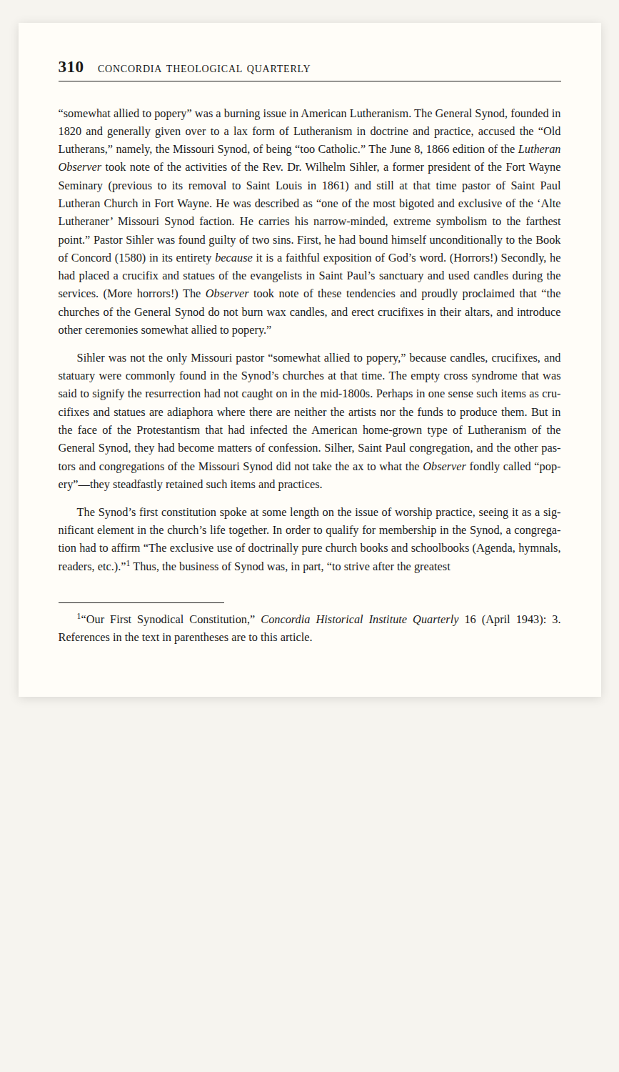310 Concordia Theological Quarterly
“somewhat allied to popery” was a burning issue in American Lutheranism. The General Synod, founded in 1820 and generally given over to a lax form of Lutheranism in doctrine and practice, accused the “Old Lutherans,” namely, the Missouri Synod, of being “too Catholic.” The June 8, 1866 edition of the Lutheran Observer took note of the activities of the Rev. Dr. Wilhelm Sihler, a former president of the Fort Wayne Seminary (previous to its removal to Saint Louis in 1861) and still at that time pastor of Saint Paul Lutheran Church in Fort Wayne. He was described as “one of the most bigoted and exclusive of the ‘Alte Lutheraner’ Missouri Synod faction. He carries his narrow-minded, extreme symbolism to the farthest point.” Pastor Sihler was found guilty of two sins. First, he had bound himself unconditionally to the Book of Concord (1580) in its entirety because it is a faithful exposition of God’s word. (Horrors!) Secondly, he had placed a crucifix and statues of the evangelists in Saint Paul’s sanctuary and used candles during the services. (More horrors!) The Observer took note of these tendencies and proudly proclaimed that “the churches of the General Synod do not burn wax candles, and erect crucifixes in their altars, and introduce other ceremonies somewhat allied to popery.”
Sihler was not the only Missouri pastor “somewhat allied to popery,” because candles, crucifixes, and statuary were commonly found in the Synod’s churches at that time. The empty cross syndrome that was said to signify the resurrection had not caught on in the mid-1800s. Perhaps in one sense such items as crucifixes and statues are adiaphora where there are neither the artists nor the funds to produce them. But in the face of the Protestantism that had infected the American home-grown type of Lutheranism of the General Synod, they had become matters of confession. Silher, Saint Paul congregation, and the other pastors and congregations of the Missouri Synod did not take the ax to what the Observer fondly called “popery”—they steadfastly retained such items and practices.
The Synod’s first constitution spoke at some length on the issue of worship practice, seeing it as a significant element in the church’s life together. In order to qualify for membership in the Synod, a congregation had to affirm “The exclusive use of doctrinally pure church books and schoolbooks (Agenda, hymnals, readers, etc.).”1 Thus, the business of Synod was, in part, “to strive after the greatest
1“Our First Synodical Constitution,” Concordia Historical Institute Quarterly 16 (April 1943): 3. References in the text in parentheses are to this article.